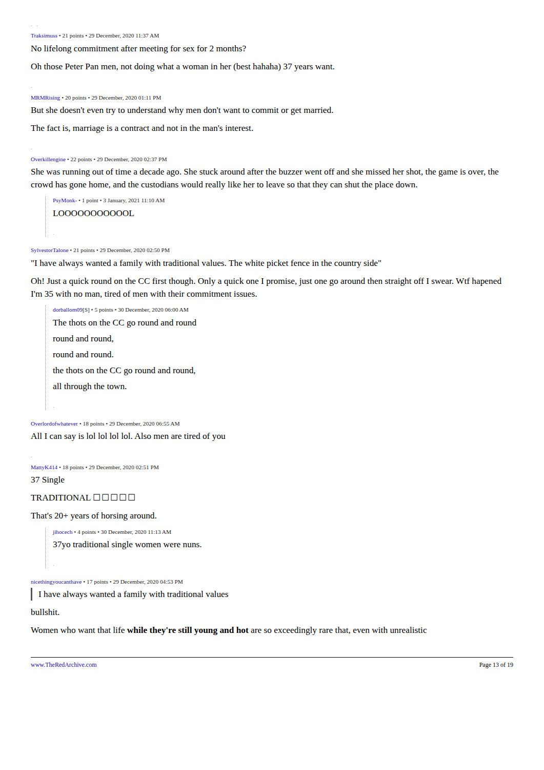. .
Traksimuss • 21 points • 29 December, 2020 11:37 AM
No lifelong commitment after meeting for sex for 2 months?
Oh those Peter Pan men, not doing what a woman in her (best hahaha) 37 years want.
.
MRMRising • 20 points • 29 December, 2020 01:11 PM
But she doesn't even try to understand why men don't want to commit or get married.
The fact is, marriage is a contract and not in the man's interest.
.
Overkillengine • 22 points • 29 December, 2020 02:37 PM
She was running out of time a decade ago. She stuck around after the buzzer went off and she missed her shot, the game is over, the crowd has gone home, and the custodians would really like her to leave so that they can shut the place down.
PsyMonk- • 1 point • 3 January, 2021 11:10 AM
LOOOOOOOOOOOL
.
SylvestorTalone • 21 points • 29 December, 2020 02:50 PM
"I have always wanted a family with traditional values. The white picket fence in the country side"
Oh! Just a quick round on the CC first though. Only a quick one I promise, just one go around then straight off I swear. Wtf hapened I'm 35 with no man, tired of men with their commitment issues.
dorballom09[S] • 5 points • 30 December, 2020 06:00 AM
The thots on the CC go round and round
round and round,
round and round.
the thots on the CC go round and round,
all through the town.
.
Overlordofwhatever • 18 points • 29 December, 2020 06:55 AM
All I can say is lol lol lol lol. Also men are tired of you
.
MattyK414 • 18 points • 29 December, 2020 02:51 PM
37 Single
TRADITIONAL ☐☐☐☐☐
That's 20+ years of horsing around.
jihocech • 4 points • 30 December, 2020 11:13 AM
37yo traditional single women were nuns.
.
nicethingyoucanthave • 17 points • 29 December, 2020 04:53 PM
I have always wanted a family with traditional values
bullshit.
Women who want that life while they're still young and hot are so exceedingly rare that, even with unrealistic
www.TheRedArchive.com Page 13 of 19